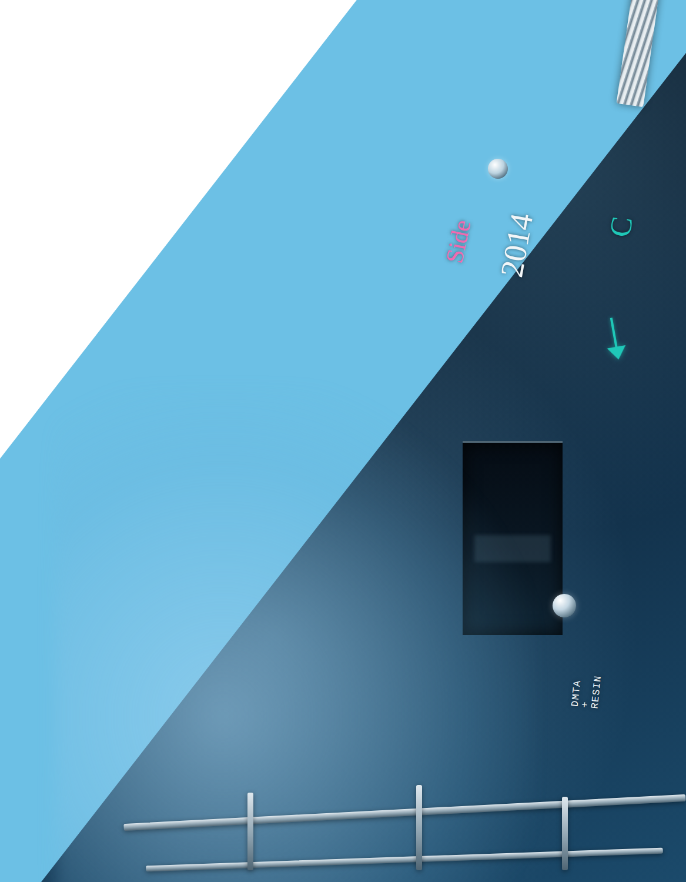Marked machine surface
Side 2014 C DMTA + RESIN